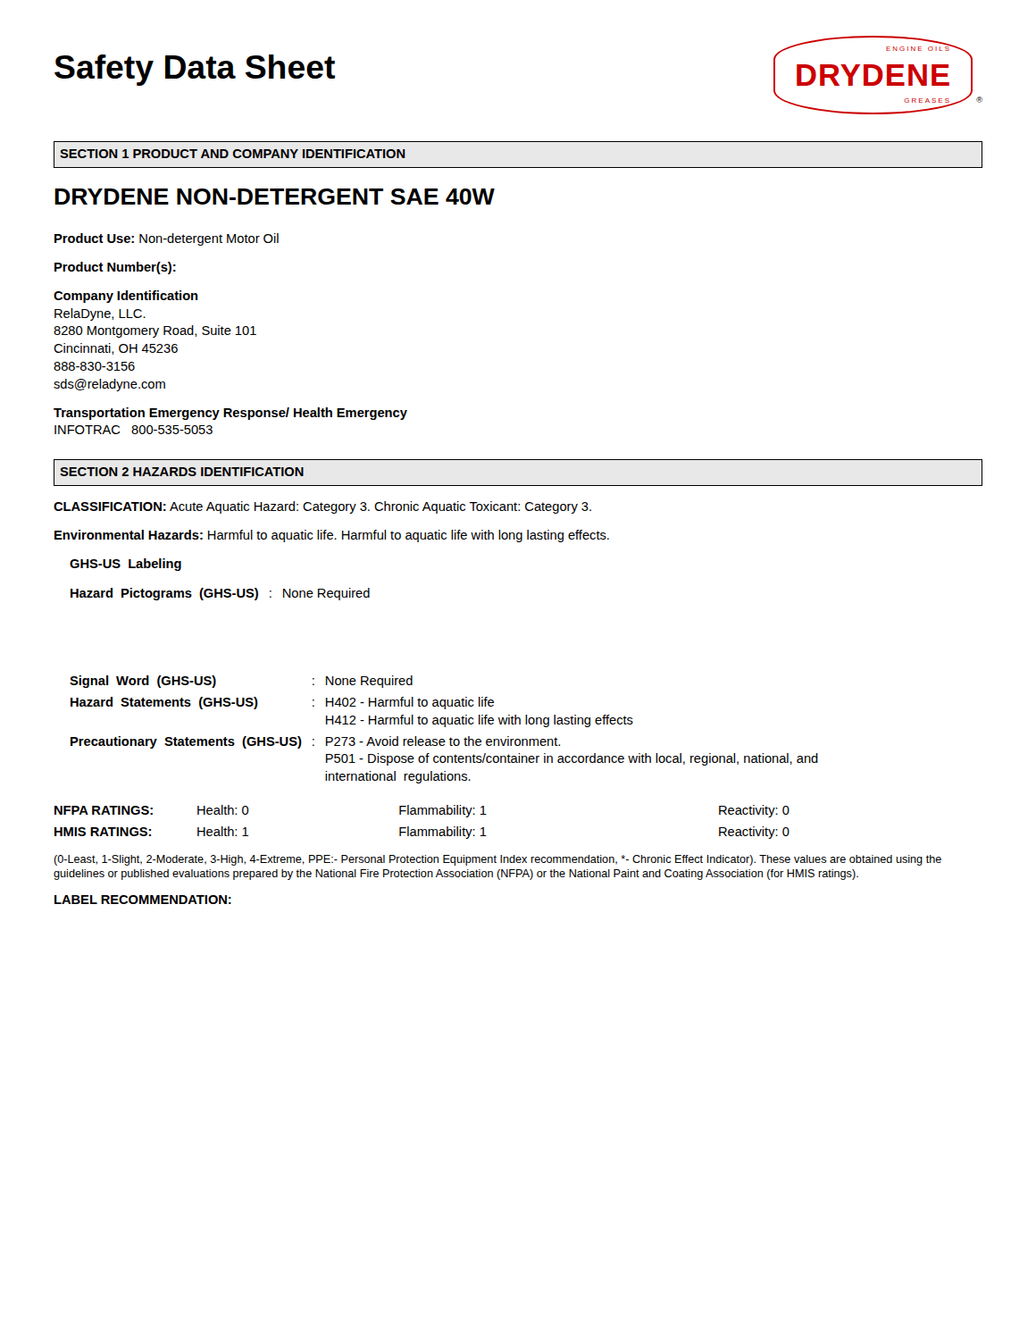Safety Data Sheet
ENGINE OILS
DRYDENE
GREASES
®
SECTION 1 PRODUCT AND COMPANY IDENTIFICATION
DRYDENE NON-DETERGENT SAE 40W
Product Use: Non-detergent Motor Oil
Product Number(s):
Company Identification
RelaDyne, LLC.
8280 Montgomery Road, Suite 101
Cincinnati, OH 45236
888-830-3156
sds@reladyne.com
Transportation Emergency Response/ Health Emergency
INFOTRAC 800-535-5053
SECTION 2 HAZARDS IDENTIFICATION
CLASSIFICATION: Acute Aquatic Hazard: Category 3. Chronic Aquatic Toxicant: Category 3.
Environmental Hazards: Harmful to aquatic life. Harmful to aquatic life with long lasting effects.
GHS-US Labeling
| Hazard Pictograms (GHS-US) | : | None Required |
| Signal Word (GHS-US) | : | None Required |
| Hazard Statements (GHS-US) | : | H402 - Harmful to aquatic life H412 - Harmful to aquatic life with long lasting effects |
| Precautionary Statements (GHS-US) | : | P273 - Avoid release to the environment. P501 - Dispose of contents/container in accordance with local, regional, national, and international regulations. |
| NFPA RATINGS: | Health: 0 | Flammability: 1 | Reactivity: 0 |
| HMIS RATINGS: | Health: 1 | Flammability: 1 | Reactivity: 0 |
(0-Least, 1-Slight, 2-Moderate, 3-High, 4-Extreme, PPE:- Personal Protection Equipment Index recommendation, *- Chronic Effect Indicator). These values are obtained using the guidelines or published evaluations prepared by the National Fire Protection Association (NFPA) or the National Paint and Coating Association (for HMIS ratings).
LABEL RECOMMENDATION: